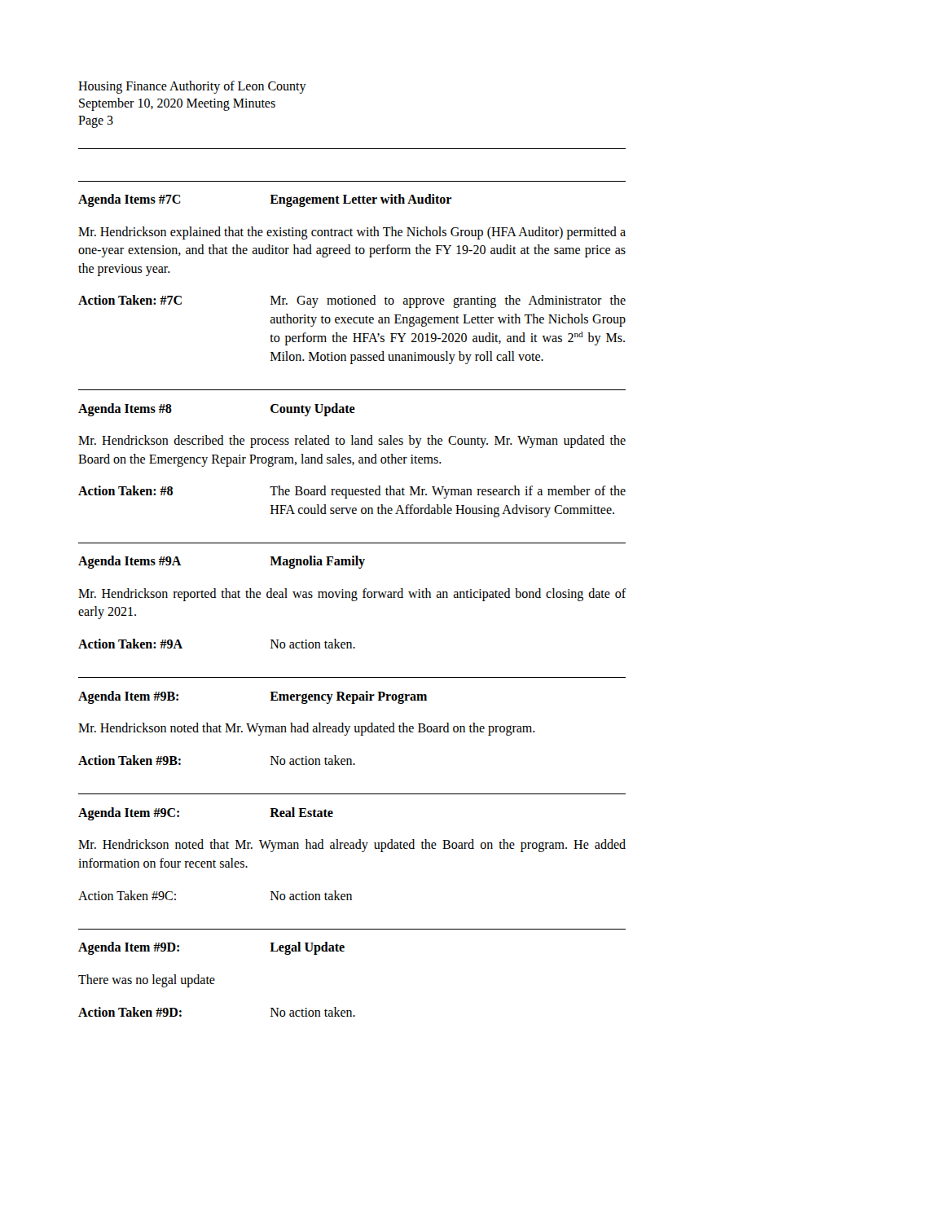Housing Finance Authority of Leon County
September 10, 2020 Meeting Minutes
Page 3
| Agenda Items #7C | Engagement Letter with Auditor |
Mr. Hendrickson explained that the existing contract with The Nichols Group (HFA Auditor) permitted a one-year extension, and that the auditor had agreed to perform the FY 19-20 audit at the same price as the previous year.
| Action Taken: #7C | Mr. Gay motioned to approve granting the Administrator the authority to execute an Engagement Letter with The Nichols Group to perform the HFA’s FY 2019-2020 audit, and it was 2 nd by Ms. Milon. Motion passed unanimously by roll call vote. |
| Agenda Items #8 | County Update |
Mr. Hendrickson described the process related to land sales by the County. Mr. Wyman updated the Board on the Emergency Repair Program, land sales, and other items.
| Action Taken: #8 | The Board requested that Mr. Wyman research if a member of the HFA could serve on the Affordable Housing Advisory Committee. |
| Agenda Items #9A | Magnolia Family |
Mr. Hendrickson reported that the deal was moving forward with an anticipated bond closing date of early 2021.
| Action Taken: #9A | No action taken. |
| Agenda Item #9B: | Emergency Repair Program |
Mr. Hendrickson noted that Mr. Wyman had already updated the Board on the program.
| Action Taken #9B: | No action taken. |
| Agenda Item #9C: | Real Estate |
Mr. Hendrickson noted that Mr. Wyman had already updated the Board on the program. He added information on four recent sales.
| Action Taken #9C: | No action taken |
| Agenda Item #9D: | Legal Update |
There was no legal update
| Action Taken #9D: | No action taken. |